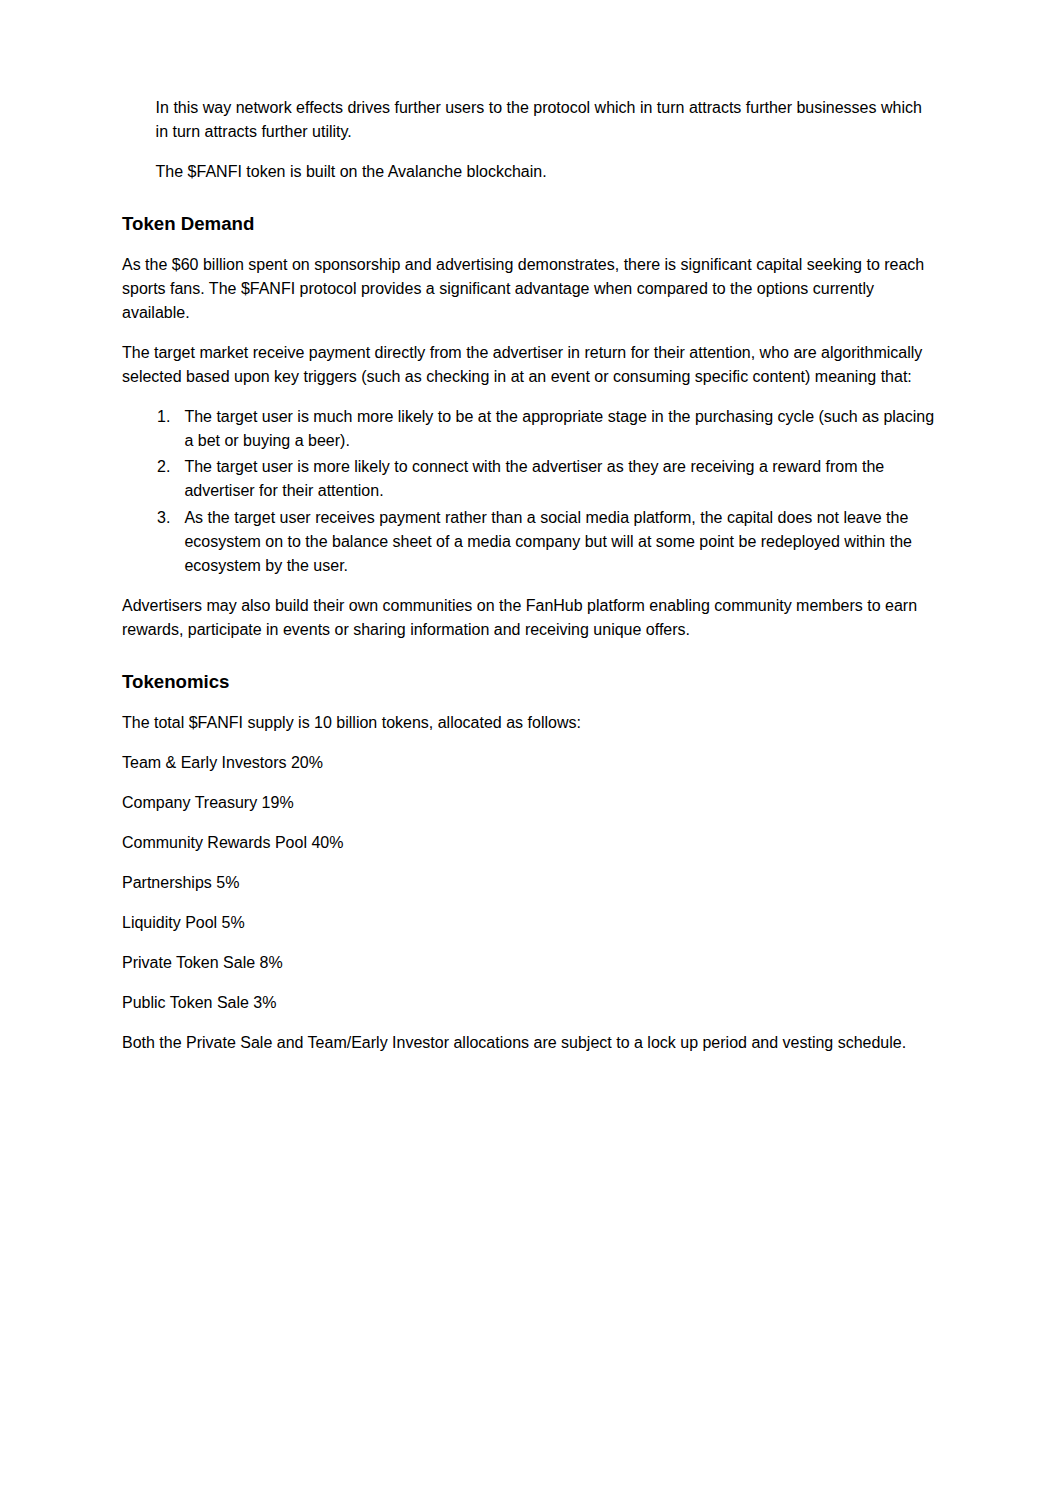In this way network effects drives further users to the protocol which in turn attracts further businesses which in turn attracts further utility.
The $FANFI token is built on the Avalanche blockchain.
Token Demand
As the $60 billion spent on sponsorship and advertising demonstrates, there is significant capital seeking to reach sports fans. The $FANFI protocol provides a significant advantage when compared to the options currently available.
The target market receive payment directly from the advertiser in return for their attention, who are algorithmically selected based upon key triggers (such as checking in at an event or consuming specific content) meaning that:
The target user is much more likely to be at the appropriate stage in the purchasing cycle (such as placing a bet or buying a beer).
The target user is more likely to connect with the advertiser as they are receiving a reward from the advertiser for their attention.
As the target user receives payment rather than a social media platform, the capital does not leave the ecosystem on to the balance sheet of a media company but will at some point be redeployed within the ecosystem by the user.
Advertisers may also build their own communities on the FanHub platform enabling community members to earn rewards, participate in events or sharing information and receiving unique offers.
Tokenomics
The total $FANFI supply is 10 billion tokens, allocated as follows:
Team & Early Investors 20%
Company Treasury 19%
Community Rewards Pool 40%
Partnerships 5%
Liquidity Pool 5%
Private Token Sale 8%
Public Token Sale 3%
Both the Private Sale and Team/Early Investor allocations are subject to a lock up period and vesting schedule.